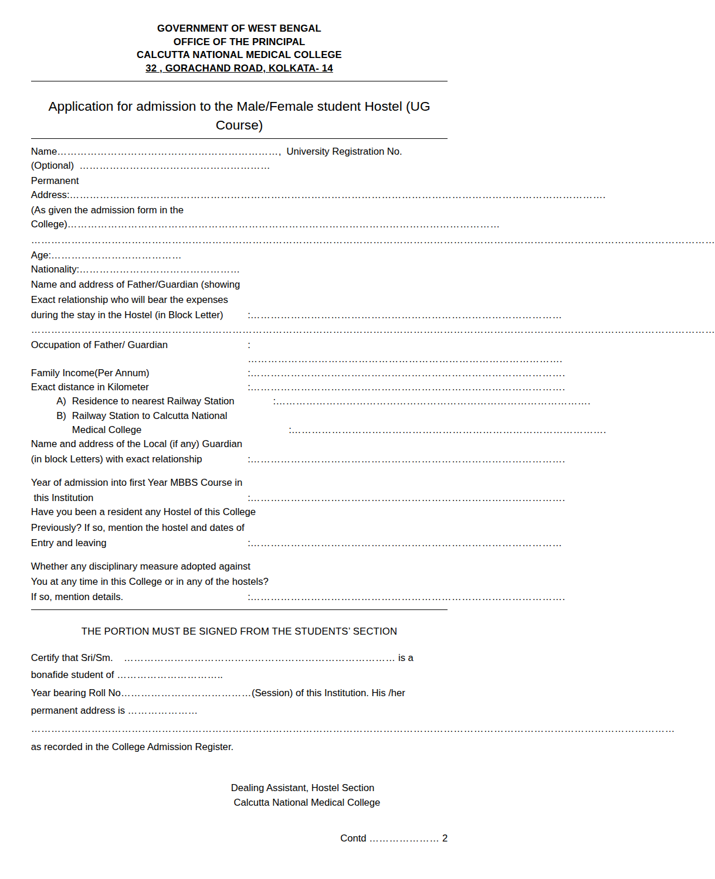GOVERNMENT OF WEST BENGAL
OFFICE OF THE PRINCIPAL
CALCUTTA NATIONAL MEDICAL COLLEGE
32 , GORACHAND ROAD, KOLKATA- 14
Application for admission to the Male/Female student Hostel (UG Course)
Name…………………………………………………………, University Registration No.(Optional) …………………………………………………
Permanent Address:…………………………………………………………………………………………………………………………………………….
(As given the admission form in the College)…………………………………………………………………………………………………………………
……………………………………………………………………………………………………………………………………………………………………………………
Age:………………………………… Nationality:…………………………………………
Name and address of Father/Guardian (showing
Exact relationship who will bear the expenses
during the stay in the Hostel (in Block Letter)
:…………………………………………………………………………………
……………………………………………………………………………………………………………………………………………………………………………………
Occupation of Father/ Guardian
: ………………………………………………………………………………….
Family Income(Per Annum)
:………………………………………………………………………………….
Exact distance in Kilometer
:………………………………………………………………………………….
A) Residence to nearest Railway Station
:………………………………………………………………………………….
B) Railway Station to Calcutta National
Medical College
:………………………………………………………………………………….
Name and address of the Local (if any) Guardian
(in block Letters) with exact relationship
:………………………………………………………………………………….
Year of admission into first Year MBBS Course in
this Institution
:………………………………………………………………………………….
Have you been a resident any Hostel of this College
Previously? If so, mention the hostel and dates of
Entry and leaving
:…………………………………………………………………………………
Whether any disciplinary measure adopted against
You at any time in this College or in any of the hostels?
If so, mention details.
:………………………………………………………………………………….
THE PORTION MUST BE SIGNED FROM THE STUDENTS’ SECTION
Certify that Sri/Sm. ……………………………………………………………………… is a bonafide student of …………………………..
Year bearing Roll No…………………………………(Session) of this Institution. His /her permanent address is …………………
…………………………………………………………………………………………………………………………………………………………………………
as recorded in the College Admission Register.
Dealing Assistant, Hostel Section
Calcutta National Medical College
Contd ………………… 2